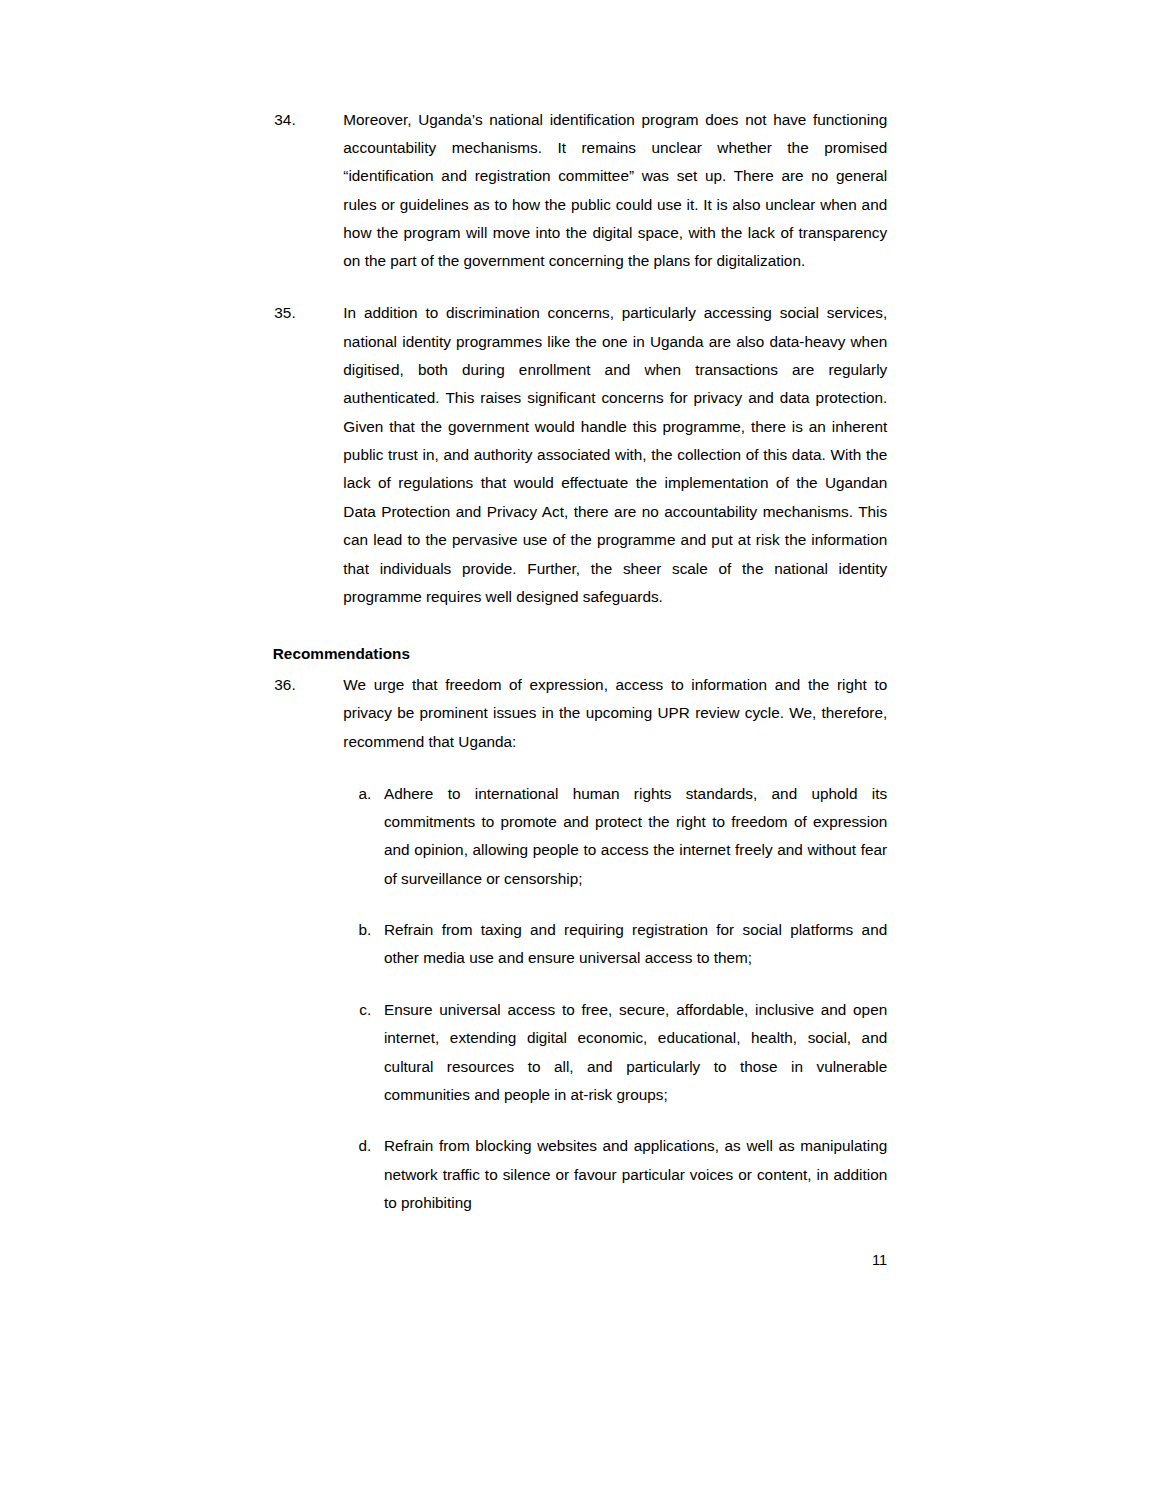34.
Moreover, Uganda’s national identification program does not have functioning accountability mechanisms. It remains unclear whether the promised “identification and registration committee” was set up. There are no general rules or guidelines as to how the public could use it. It is also unclear when and how the program will move into the digital space, with the lack of transparency on the part of the government concerning the plans for digitalization.
35.
In addition to discrimination concerns, particularly accessing social services, national identity programmes like the one in Uganda are also data-heavy when digitised, both during enrollment and when transactions are regularly authenticated. This raises significant concerns for privacy and data protection. Given that the government would handle this programme, there is an inherent public trust in, and authority associated with, the collection of this data. With the lack of regulations that would effectuate the implementation of the Ugandan Data Protection and Privacy Act, there are no accountability mechanisms. This can lead to the pervasive use of the programme and put at risk the information that individuals provide. Further, the sheer scale of the national identity programme requires well designed safeguards.
Recommendations
36.
We urge that freedom of expression, access to information and the right to privacy be prominent issues in the upcoming UPR review cycle. We, therefore, recommend that Uganda:
Adhere to international human rights standards, and uphold its commitments to promote and protect the right to freedom of expression and opinion, allowing people to access the internet freely and without fear of surveillance or censorship;
Refrain from taxing and requiring registration for social platforms and other media use and ensure universal access to them;
Ensure universal access to free, secure, affordable, inclusive and open internet, extending digital economic, educational, health, social, and cultural resources to all, and particularly to those in vulnerable communities and people in at-risk groups;
Refrain from blocking websites and applications, as well as manipulating network traffic to silence or favour particular voices or content, in addition to prohibiting
11